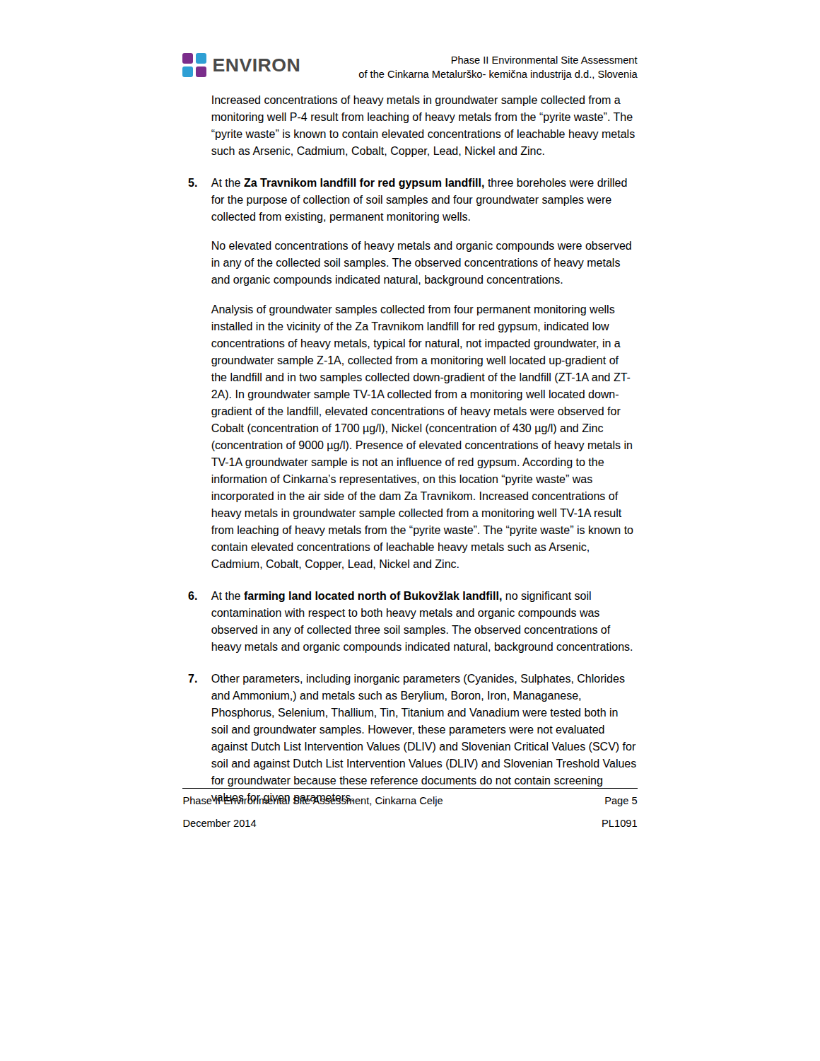ENVIRON
Phase II Environmental Site Assessment
of the Cinkarna Metalurško- kemična industrija d.d., Slovenia
Increased concentrations of heavy metals in groundwater sample collected from a monitoring well P-4 result from leaching of heavy metals from the “pyrite waste”. The “pyrite waste” is known to contain elevated concentrations of leachable heavy metals such as Arsenic, Cadmium, Cobalt, Copper, Lead, Nickel and Zinc.
5.
At the Za Travnikom landfill for red gypsum landfill, three boreholes were drilled for the purpose of collection of soil samples and four groundwater samples were collected from existing, permanent monitoring wells.
No elevated concentrations of heavy metals and organic compounds were observed in any of the collected soil samples. The observed concentrations of heavy metals and organic compounds indicated natural, background concentrations.
Analysis of groundwater samples collected from four permanent monitoring wells installed in the vicinity of the Za Travnikom landfill for red gypsum, indicated low concentrations of heavy metals, typical for natural, not impacted groundwater, in a groundwater sample Z-1A, collected from a monitoring well located up-gradient of the landfill and in two samples collected down-gradient of the landfill (ZT-1A and ZT-2A). In groundwater sample TV-1A collected from a monitoring well located down-gradient of the landfill, elevated concentrations of heavy metals were observed for Cobalt (concentration of 1700 µg/l), Nickel (concentration of 430 µg/l) and Zinc (concentration of 9000 µg/l). Presence of elevated concentrations of heavy metals in TV-1A groundwater sample is not an influence of red gypsum. According to the information of Cinkarna’s representatives, on this location “pyrite waste” was incorporated in the air side of the dam Za Travnikom. Increased concentrations of heavy metals in groundwater sample collected from a monitoring well TV-1A result from leaching of heavy metals from the “pyrite waste”. The “pyrite waste” is known to contain elevated concentrations of leachable heavy metals such as Arsenic, Cadmium, Cobalt, Copper, Lead, Nickel and Zinc.
6.
At the farming land located north of Bukovžlak landfill, no significant soil contamination with respect to both heavy metals and organic compounds was observed in any of collected three soil samples. The observed concentrations of heavy metals and organic compounds indicated natural, background concentrations.
7.
Other parameters, including inorganic parameters (Cyanides, Sulphates, Chlorides and Ammonium,) and metals such as Berylium, Boron, Iron, Managanese, Phosphorus, Selenium, Thallium, Tin, Titanium and Vanadium were tested both in soil and groundwater samples. However, these parameters were not evaluated against Dutch List Intervention Values (DLIV) and Slovenian Critical Values (SCV) for soil and against Dutch List Intervention Values (DLIV) and Slovenian Treshold Values for groundwater because these reference documents do not contain screening values for given parameters.
Phase II Environmental Site Assessment, Cinkarna Celje Page 5
December 2014 PL1091